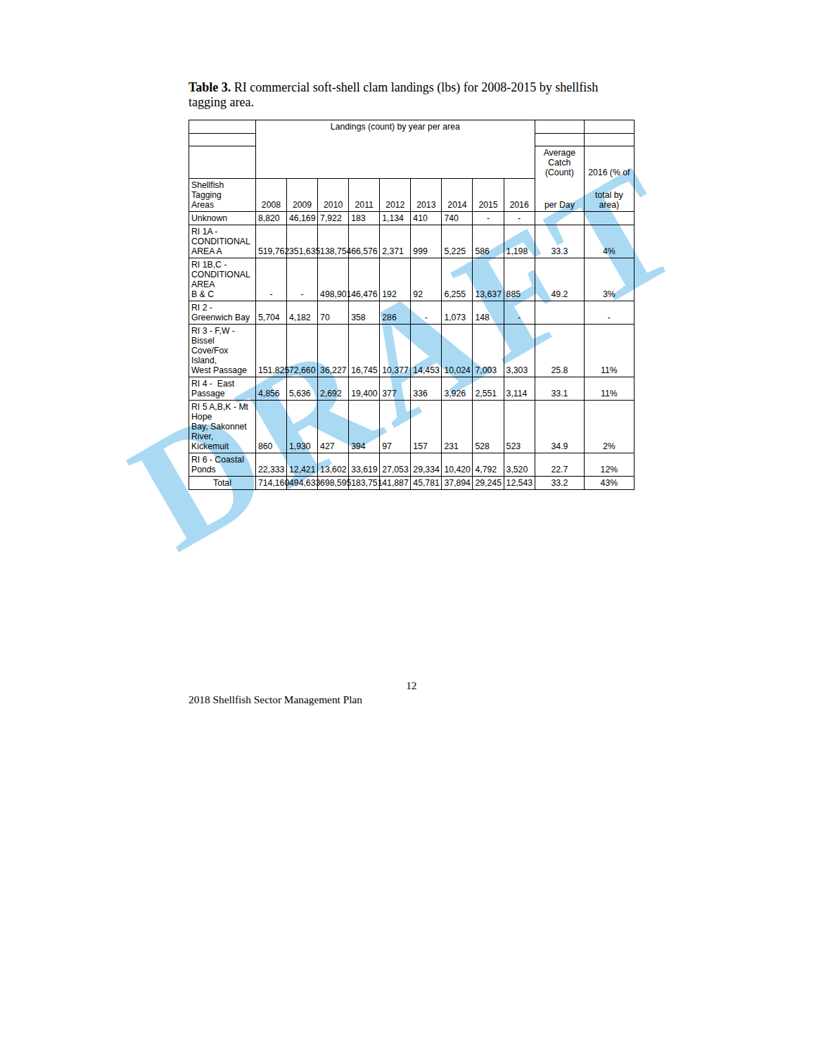DRAFT
Table 3. RI commercial soft-shell clam landings (lbs) for 2008-2015 by shellfish tagging area.
| | Landings (count) by year per area | | |
| | | Average Catch (Count) | 2016 (% of |
| Shellfish Tagging Areas | 2008 | 2009 | 2010 | 2011 | 2012 | 2013 | 2014 | 2015 | 2016 | per Day | total by area) |
| Unknown | 8,820 | 46,169 | 7,922 | 183 | 1,134 | 410 | 740 | - | - | | |
| RI 1A - CONDITIONAL AREA A | 519,762 | 351,635 | 138,754 | 66,576 | 2,371 | 999 | 5,225 | 586 | 1,198 | 33.3 | 4% |
| RI 1B,C - CONDITIONAL AREA B & C | - | - | 498,901 | 46,476 | 192 | 92 | 6,255 | 13,637 | 885 | 49.2 | 3% |
| RI 2 - Greenwich Bay | 5,704 | 4,182 | 70 | 358 | 286 | - | 1,073 | 148 | - | | - |
| RI 3 - F,W - Bissel Cove/Fox Island, West Passage | 151,825 | 72,660 | 36,227 | 16,745 | 10,377 | 14,453 | 10,024 | 7,003 | 3,303 | 25.8 | 11% |
| RI 4 - East Passage | 4,856 | 5,636 | 2,692 | 19,400 | 377 | 336 | 3,926 | 2,551 | 3,114 | 33.1 | 11% |
| RI 5 A,B,K - Mt Hope Bay, Sakonnet River, Kickemuit | 860 | 1,930 | 427 | 394 | 97 | 157 | 231 | 528 | 523 | 34.9 | 2% |
| RI 6 - Coastal Ponds | 22,333 | 12,421 | 13,602 | 33,619 | 27,053 | 29,334 | 10,420 | 4,792 | 3,520 | 22.7 | 12% |
| Total | 714,160 | 494,633 | 698,595 | 183,751 | 41,887 | 45,781 | 37,894 | 29,245 | 12,543 | 33.2 | 43% |
12
2018 Shellfish Sector Management Plan